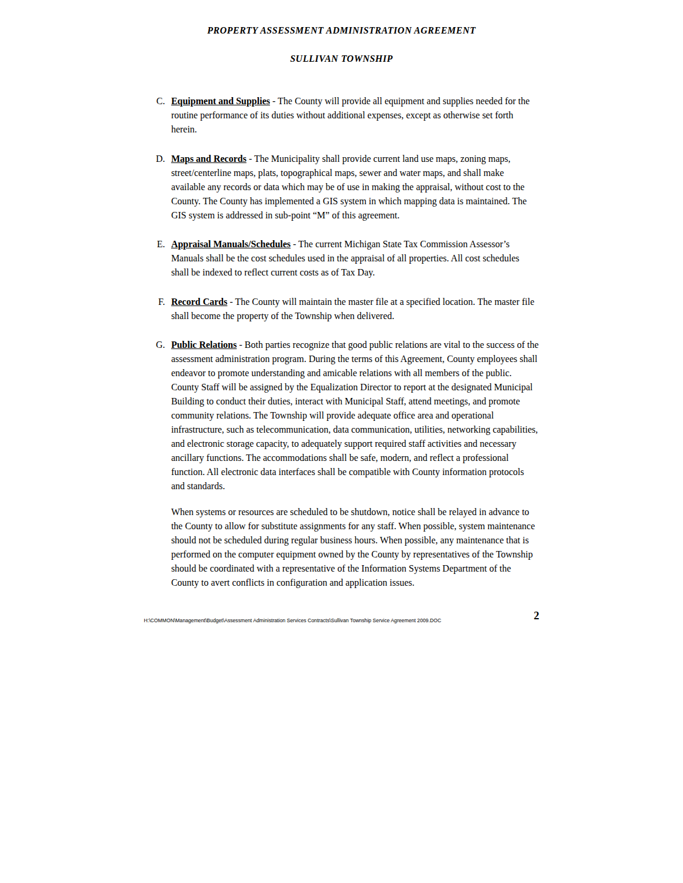PROPERTY ASSESSMENT ADMINISTRATION AGREEMENT
SULLIVAN TOWNSHIP
Equipment and Supplies - The County will provide all equipment and supplies needed for the routine performance of its duties without additional expenses, except as otherwise set forth herein.
Maps and Records - The Municipality shall provide current land use maps, zoning maps, street/centerline maps, plats, topographical maps, sewer and water maps, and shall make available any records or data which may be of use in making the appraisal, without cost to the County. The County has implemented a GIS system in which mapping data is maintained. The GIS system is addressed in sub-point “M” of this agreement.
Appraisal Manuals/Schedules - The current Michigan State Tax Commission Assessor’s Manuals shall be the cost schedules used in the appraisal of all properties. All cost schedules shall be indexed to reflect current costs as of Tax Day.
Record Cards - The County will maintain the master file at a specified location. The master file shall become the property of the Township when delivered.
Public Relations - Both parties recognize that good public relations are vital to the success of the assessment administration program. During the terms of this Agreement, County employees shall endeavor to promote understanding and amicable relations with all members of the public. County Staff will be assigned by the Equalization Director to report at the designated Municipal Building to conduct their duties, interact with Municipal Staff, attend meetings, and promote community relations. The Township will provide adequate office area and operational infrastructure, such as telecommunication, data communication, utilities, networking capabilities, and electronic storage capacity, to adequately support required staff activities and necessary ancillary functions. The accommodations shall be safe, modern, and reflect a professional function. All electronic data interfaces shall be compatible with County information protocols and standards.
When systems or resources are scheduled to be shutdown, notice shall be relayed in advance to the County to allow for substitute assignments for any staff. When possible, system maintenance should not be scheduled during regular business hours. When possible, any maintenance that is performed on the computer equipment owned by the County by representatives of the Township should be coordinated with a representative of the Information Systems Department of the County to avert conflicts in configuration and application issues.
H:\COMMON\Management\Budget\Assessment Administration Services Contracts\Sullivan Township Service Agreement 2009.DOC
2